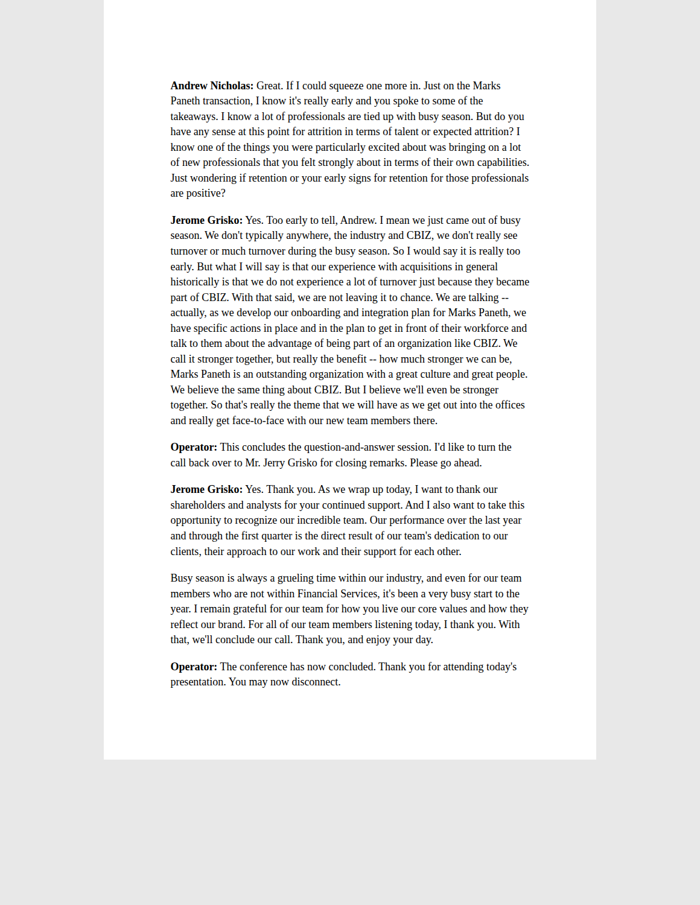Andrew Nicholas: Great. If I could squeeze one more in. Just on the Marks Paneth transaction, I know it's really early and you spoke to some of the takeaways. I know a lot of professionals are tied up with busy season. But do you have any sense at this point for attrition in terms of talent or expected attrition? I know one of the things you were particularly excited about was bringing on a lot of new professionals that you felt strongly about in terms of their own capabilities. Just wondering if retention or your early signs for retention for those professionals are positive?
Jerome Grisko: Yes. Too early to tell, Andrew. I mean we just came out of busy season. We don't typically anywhere, the industry and CBIZ, we don't really see turnover or much turnover during the busy season. So I would say it is really too early. But what I will say is that our experience with acquisitions in general historically is that we do not experience a lot of turnover just because they became part of CBIZ. With that said, we are not leaving it to chance. We are talking -- actually, as we develop our onboarding and integration plan for Marks Paneth, we have specific actions in place and in the plan to get in front of their workforce and talk to them about the advantage of being part of an organization like CBIZ. We call it stronger together, but really the benefit -- how much stronger we can be, Marks Paneth is an outstanding organization with a great culture and great people. We believe the same thing about CBIZ. But I believe we'll even be stronger together. So that's really the theme that we will have as we get out into the offices and really get face-to-face with our new team members there.
Operator: This concludes the question-and-answer session. I'd like to turn the call back over to Mr. Jerry Grisko for closing remarks. Please go ahead.
Jerome Grisko: Yes. Thank you. As we wrap up today, I want to thank our shareholders and analysts for your continued support. And I also want to take this opportunity to recognize our incredible team. Our performance over the last year and through the first quarter is the direct result of our team's dedication to our clients, their approach to our work and their support for each other.
Busy season is always a grueling time within our industry, and even for our team members who are not within Financial Services, it's been a very busy start to the year. I remain grateful for our team for how you live our core values and how they reflect our brand. For all of our team members listening today, I thank you. With that, we'll conclude our call. Thank you, and enjoy your day.
Operator: The conference has now concluded. Thank you for attending today's presentation. You may now disconnect.